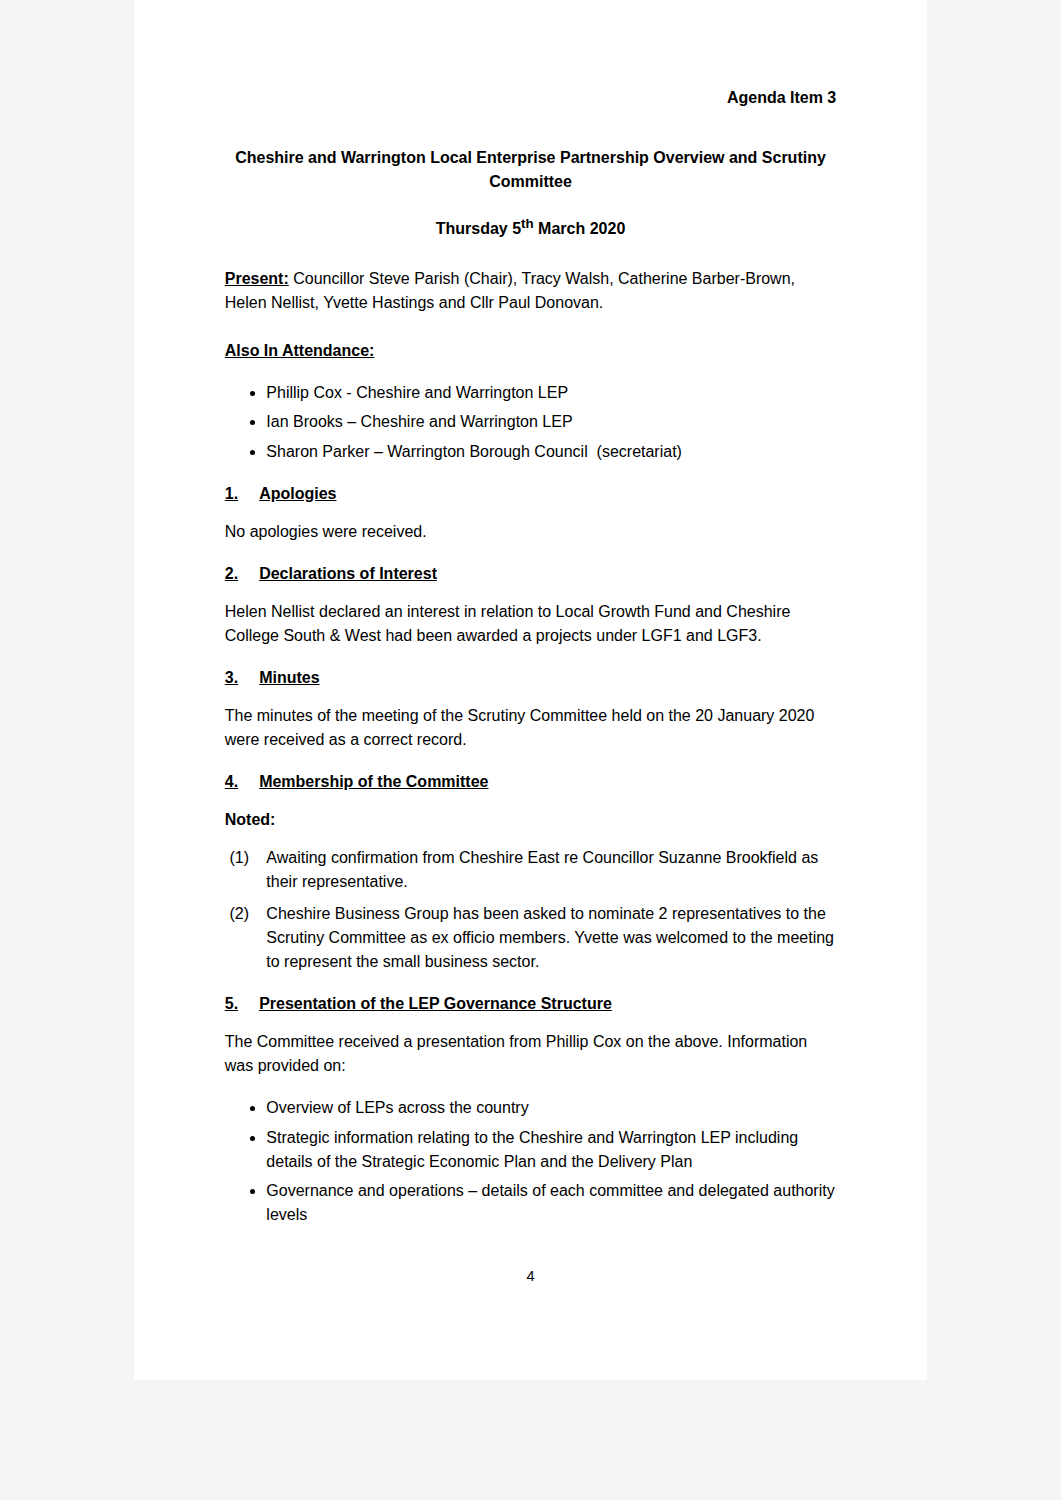Agenda Item 3
Cheshire and Warrington Local Enterprise Partnership Overview and Scrutiny Committee
Thursday 5th March 2020
Present: Councillor Steve Parish (Chair), Tracy Walsh, Catherine Barber-Brown, Helen Nellist, Yvette Hastings and Cllr Paul Donovan.
Also In Attendance:
Phillip Cox - Cheshire and Warrington LEP
Ian Brooks – Cheshire and Warrington LEP
Sharon Parker – Warrington Borough Council (secretariat)
1. Apologies
No apologies were received.
2. Declarations of Interest
Helen Nellist declared an interest in relation to Local Growth Fund and Cheshire College South & West had been awarded a projects under LGF1 and LGF3.
3. Minutes
The minutes of the meeting of the Scrutiny Committee held on the 20 January 2020 were received as a correct record.
4. Membership of the Committee
Noted:
Awaiting confirmation from Cheshire East re Councillor Suzanne Brookfield as their representative.
Cheshire Business Group has been asked to nominate 2 representatives to the Scrutiny Committee as ex officio members. Yvette was welcomed to the meeting to represent the small business sector.
5. Presentation of the LEP Governance Structure
The Committee received a presentation from Phillip Cox on the above. Information was provided on:
Overview of LEPs across the country
Strategic information relating to the Cheshire and Warrington LEP including details of the Strategic Economic Plan and the Delivery Plan
Governance and operations – details of each committee and delegated authority levels
4